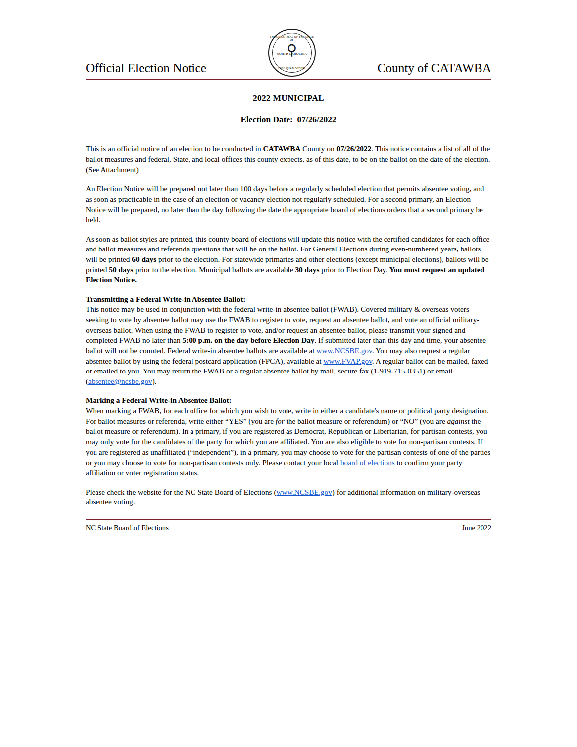Official Election Notice
THE GREAT SEAL OF THE STATE OF
⚲
NORTH CAROLINA
ESSE QUAM VIDERI
County of CATAWBA
2022 MUNICIPAL
Election Date: 07/26/2022
This is an official notice of an election to be conducted in CATAWBA County on 07/26/2022. This notice contains a list of all of the ballot measures and federal, State, and local offices this county expects, as of this date, to be on the ballot on the date of the election. (See Attachment)
An Election Notice will be prepared not later than 100 days before a regularly scheduled election that permits absentee voting, and as soon as practicable in the case of an election or vacancy election not regularly scheduled. For a second primary, an Election Notice will be prepared, no later than the day following the date the appropriate board of elections orders that a second primary be held.
As soon as ballot styles are printed, this county board of elections will update this notice with the certified candidates for each office and ballot measures and referenda questions that will be on the ballot. For General Elections during even-numbered years, ballots will be printed 60 days prior to the election. For statewide primaries and other elections (except municipal elections), ballots will be printed 50 days prior to the election. Municipal ballots are available 30 days prior to Election Day. You must request an updated Election Notice.
Transmitting a Federal Write-in Absentee Ballot:
This notice may be used in conjunction with the federal write-in absentee ballot (FWAB). Covered military & overseas voters seeking to vote by absentee ballot may use the FWAB to register to vote, request an absentee ballot, and vote an official military-overseas ballot. When using the FWAB to register to vote, and/or request an absentee ballot, please transmit your signed and completed FWAB no later than 5:00 p.m. on the day before Election Day. If submitted later than this day and time, your absentee ballot will not be counted. Federal write-in absentee ballots are available at www.NCSBE.gov. You may also request a regular absentee ballot by using the federal postcard application (FPCA), available at www.FVAP.gov. A regular ballot can be mailed, faxed or emailed to you. You may return the FWAB or a regular absentee ballot by mail, secure fax (1-919-715-0351) or email (absentee@ncsbe.gov).
Marking a Federal Write-in Absentee Ballot:
When marking a FWAB, for each office for which you wish to vote, write in either a candidate's name or political party designation. For ballot measures or referenda, write either “YES” (you are for the ballot measure or referendum) or “NO” (you are against the ballot measure or referendum). In a primary, if you are registered as Democrat, Republican or Libertarian, for partisan contests, you may only vote for the candidates of the party for which you are affiliated. You are also eligible to vote for non-partisan contests. If you are registered as unaffiliated (“independent”), in a primary, you may choose to vote for the partisan contests of one of the parties or you may choose to vote for non-partisan contests only. Please contact your local board of elections to confirm your party affiliation or voter registration status.
Please check the website for the NC State Board of Elections (www.NCSBE.gov) for additional information on military-overseas absentee voting.
NC State Board of Elections
June 2022